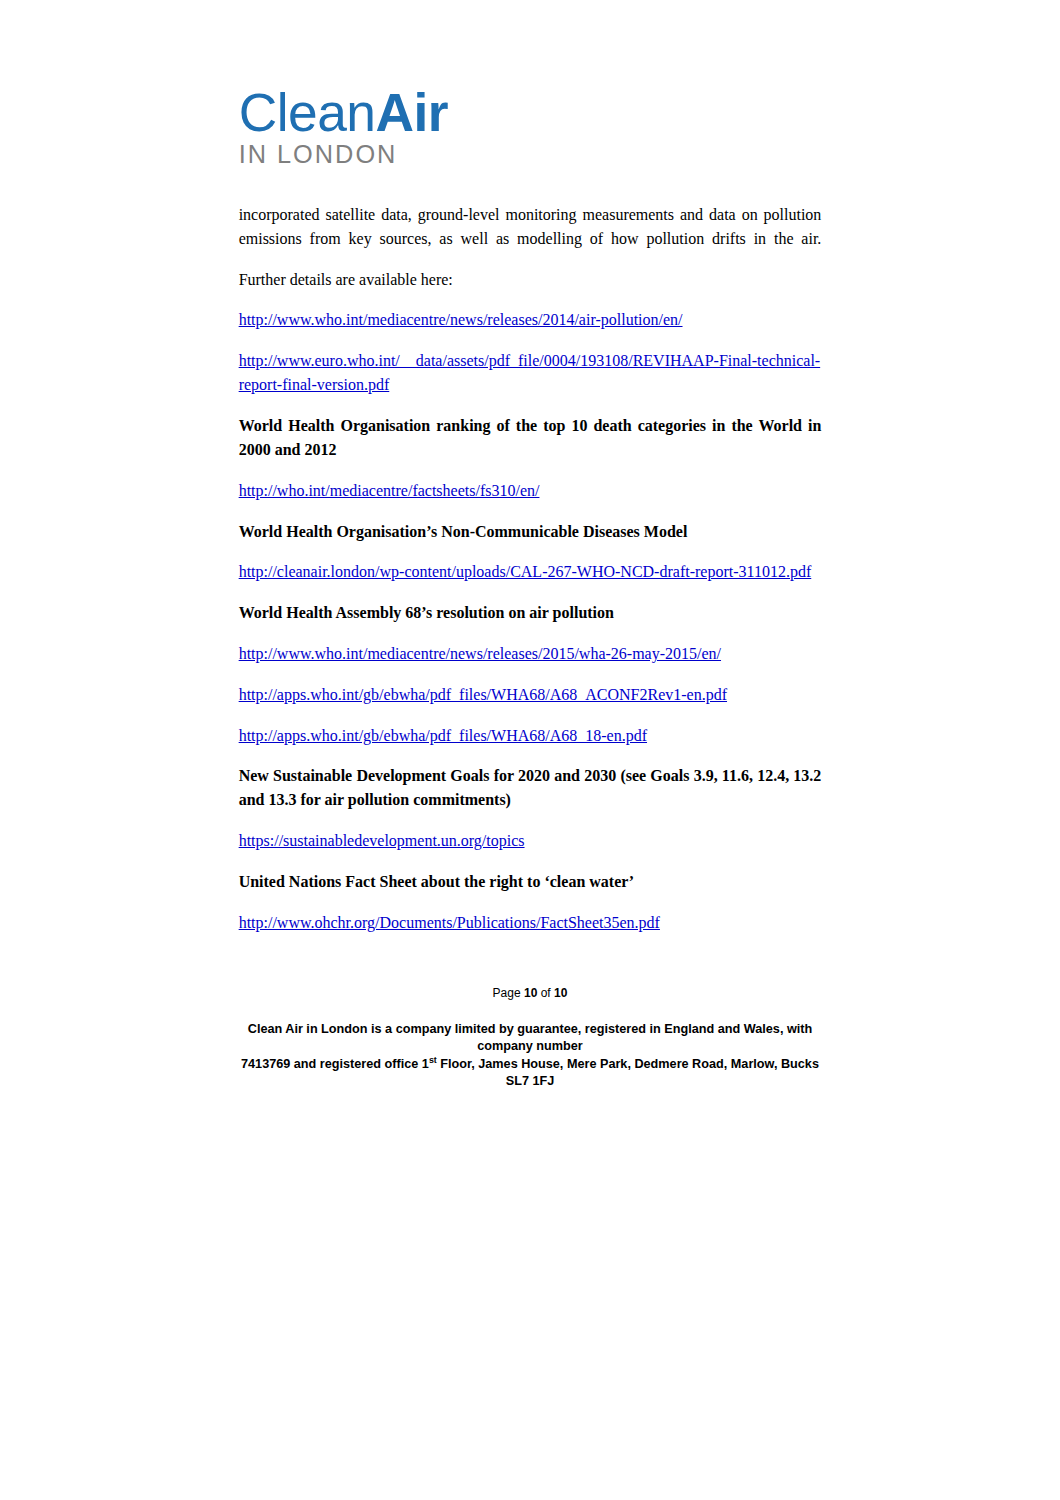CleanAir
IN LONDON
incorporated satellite data, ground-level monitoring measurements and data on pollution emissions from key sources, as well as modelling of how pollution drifts in the air.
Further details are available here:
http://www.who.int/mediacentre/news/releases/2014/air-pollution/en/
http://www.euro.who.int/__data/assets/pdf_file/0004/193108/REVIHAAP-Final-technical-report-final-version.pdf
World Health Organisation ranking of the top 10 death categories in the World in 2000 and 2012
http://who.int/mediacentre/factsheets/fs310/en/
World Health Organisation’s Non-Communicable Diseases Model
http://cleanair.london/wp-content/uploads/CAL-267-WHO-NCD-draft-report-311012.pdf
World Health Assembly 68’s resolution on air pollution
http://www.who.int/mediacentre/news/releases/2015/wha-26-may-2015/en/
http://apps.who.int/gb/ebwha/pdf_files/WHA68/A68_ACONF2Rev1-en.pdf
http://apps.who.int/gb/ebwha/pdf_files/WHA68/A68_18-en.pdf
New Sustainable Development Goals for 2020 and 2030 (see Goals 3.9, 11.6, 12.4, 13.2 and 13.3 for air pollution commitments)
https://sustainabledevelopment.un.org/topics
United Nations Fact Sheet about the right to ‘clean water’
http://www.ohchr.org/Documents/Publications/FactSheet35en.pdf
Page 10 of 10
Clean Air in London is a company limited by guarantee, registered in England and Wales, with company number
7413769 and registered office 1st Floor, James House, Mere Park, Dedmere Road, Marlow, Bucks SL7 1FJ